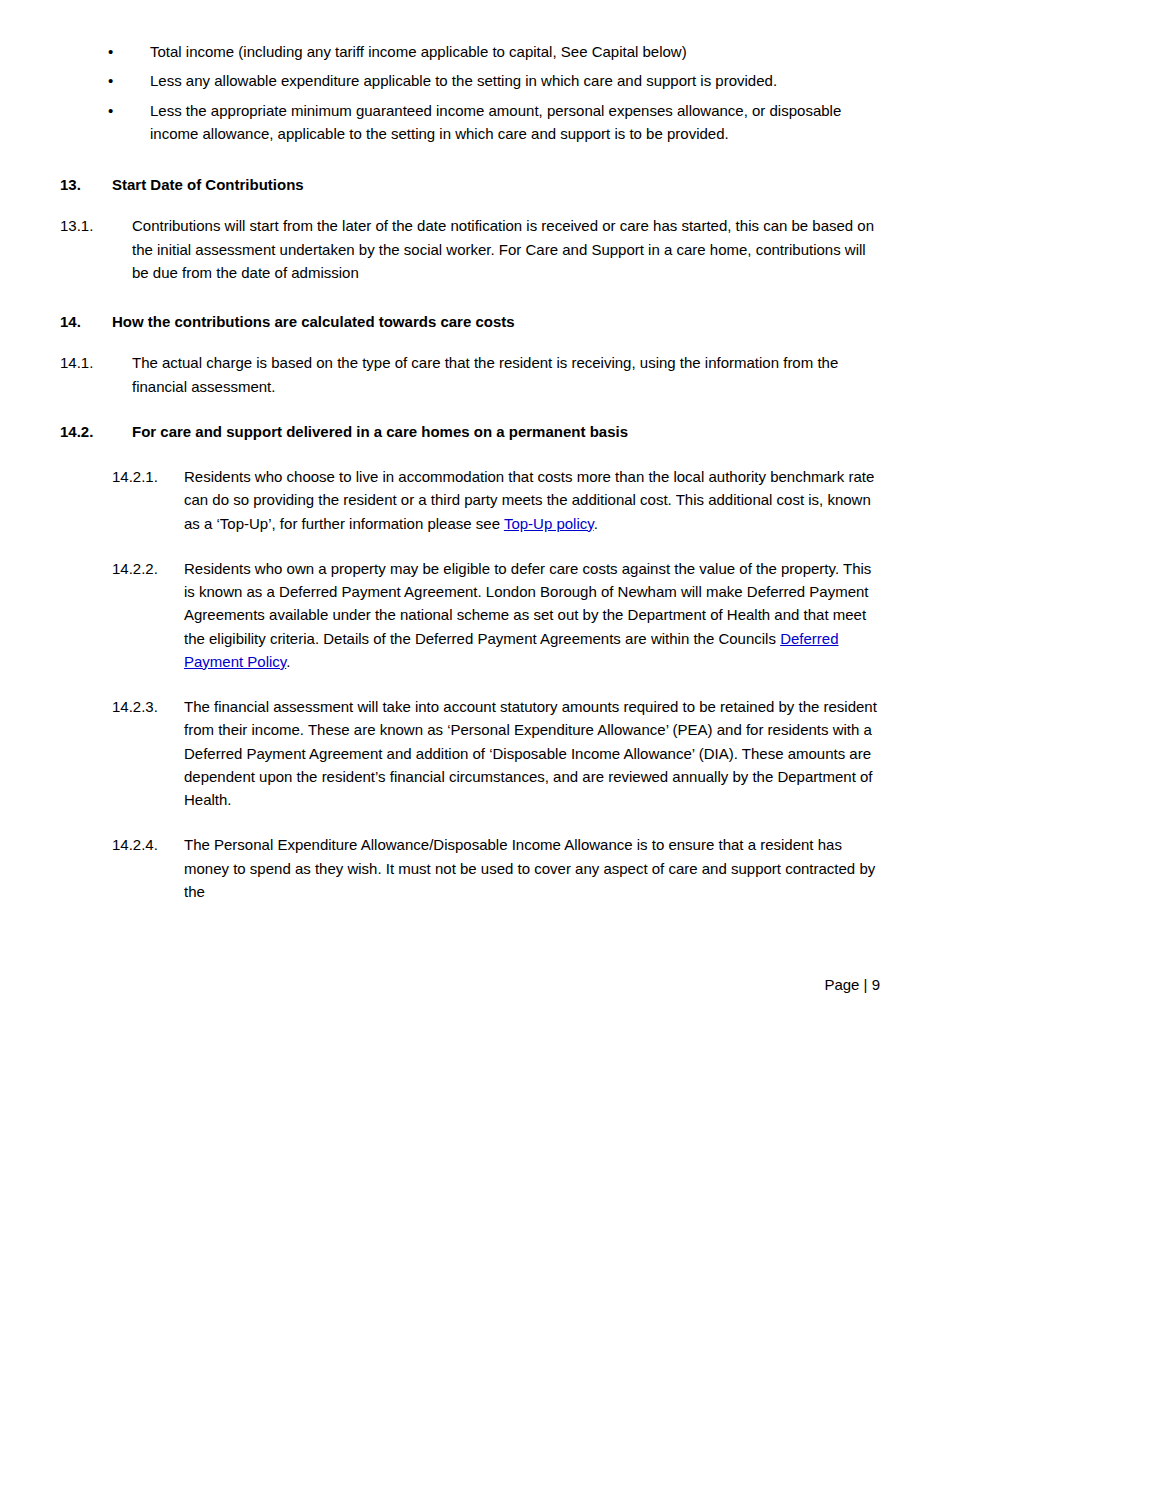Total income (including any tariff income applicable to capital, See Capital below)
Less any allowable expenditure applicable to the setting in which care and support is provided.
Less the appropriate minimum guaranteed income amount, personal expenses allowance, or disposable income allowance, applicable to the setting in which care and support is to be provided.
13. Start Date of Contributions
13.1.
Contributions will start from the later of the date notification is received or care has started, this can be based on the initial assessment undertaken by the social worker. For Care and Support in a care home, contributions will be due from the date of admission
14. How the contributions are calculated towards care costs
14.1.
The actual charge is based on the type of care that the resident is receiving, using the information from the financial assessment.
14.2.
For care and support delivered in a care homes on a permanent basis
14.2.1.
Residents who choose to live in accommodation that costs more than the local authority benchmark rate can do so providing the resident or a third party meets the additional cost. This additional cost is, known as a ‘Top-Up’, for further information please see Top-Up policy.
14.2.2.
Residents who own a property may be eligible to defer care costs against the value of the property. This is known as a Deferred Payment Agreement. London Borough of Newham will make Deferred Payment Agreements available under the national scheme as set out by the Department of Health and that meet the eligibility criteria. Details of the Deferred Payment Agreements are within the Councils Deferred Payment Policy.
14.2.3.
The financial assessment will take into account statutory amounts required to be retained by the resident from their income. These are known as ‘Personal Expenditure Allowance’ (PEA) and for residents with a Deferred Payment Agreement and addition of ‘Disposable Income Allowance’ (DIA). These amounts are dependent upon the resident’s financial circumstances, and are reviewed annually by the Department of Health.
14.2.4.
The Personal Expenditure Allowance/Disposable Income Allowance is to ensure that a resident has money to spend as they wish. It must not be used to cover any aspect of care and support contracted by the
Page | 9